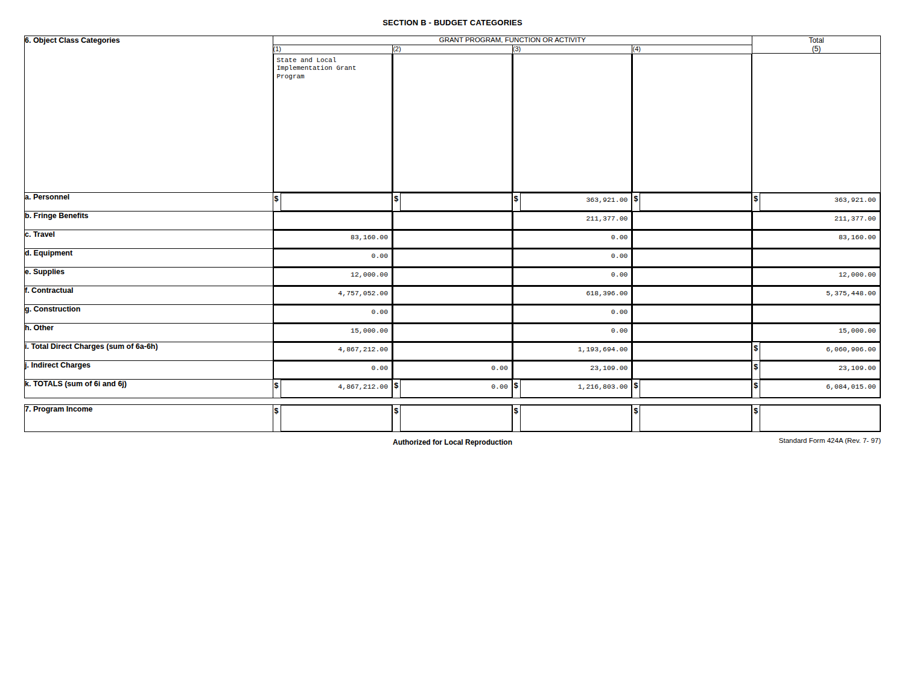SECTION B - BUDGET CATEGORIES
| 6. Object Class Categories | GRANT PROGRAM, FUNCTION OR ACTIVITY | Total |
| (1) | (2) | (3) | (4) | (5) |
| State and Local Implementation Grant Program | | | | |
| a. Personnel | $ | $ | $ 363,921.00 | $ | $ 363,921.00 |
| b. Fringe Benefits | | | 211,377.00 | | 211,377.00 |
| c. Travel | 83,160.00 | | 0.00 | | 83,160.00 |
| d. Equipment | 0.00 | | 0.00 | | |
| e. Supplies | 12,000.00 | | 0.00 | | 12,000.00 |
| f. Contractual | 4,757,052.00 | | 618,396.00 | | 5,375,448.00 |
| g. Construction | 0.00 | | 0.00 | | |
| h. Other | 15,000.00 | | 0.00 | | 15,000.00 |
| i. Total Direct Charges (sum of 6a-6h) | 4,867,212.00 | | 1,193,694.00 | | $ 6,060,906.00 |
| j. Indirect Charges | 0.00 | 0.00 | 23,109.00 | | $ 23,109.00 |
| k. TOTALS (sum of 6i and 6j) | $ 4,867,212.00 | $ 0.00 | $ 1,216,803.00 | $ | $ 6,084,015.00 |
| 7. Program Income | $ | $ | $ | $ | $ |
Authorized for Local Reproduction
Standard Form 424A (Rev. 7- 97)
Prescribed by OMB (Circular A -102) Page 1A